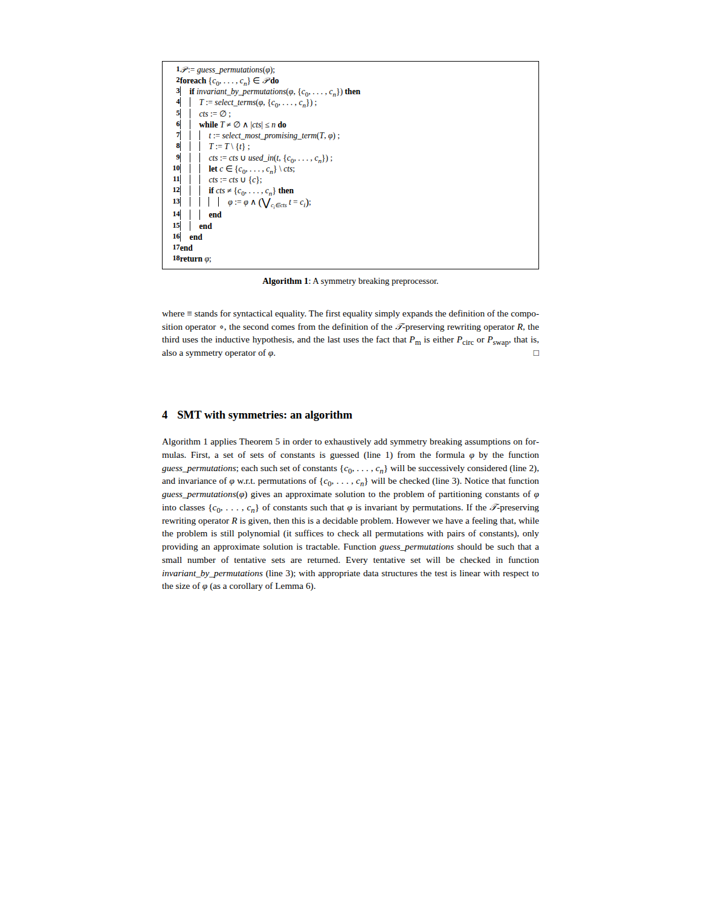| 1 | 𝒫 := guess_permutations ( φ ); |
| 2 | foreach { c 0 , . . . , c n } ∈ 𝒫 do |
| 3 | if invariant_by_permutations ( φ , { c 0 , . . . , c n }) then |
| 4 | T := select_terms ( φ , { c 0 , . . . , c n }) ; |
| 5 | cts := ∅ ; |
| 6 | while T ≠ ∅ ∧ / cts / ≤ n do |
| 7 | t := select_most_promising_term ( T , φ ) ; |
| 8 | T := T \ { t } ; |
| 9 | cts := cts ∪ used_in ( t , { c 0 , . . . , c n }) ; |
| 10 | let c ∈ { c 0 , . . . , c n } \ cts ; |
| 11 | cts := cts ∪ { c }; |
| 12 | if cts ≠ { c 0 , . . . , c n } then |
| 13 | φ := φ ∧ ( ⋁ c i ∈cts t = c i ) ; |
| 14 | end |
| 15 | end |
| 16 | end |
| 17 | end |
| 18 | return φ ; |
Algorithm 1: A symmetry breaking preprocessor.
where ≡ stands for syntactical equality. The first equality simply expands the definition of the composition operator ∘, the second comes from the definition of the 𝒯-preserving rewriting operator R, the third uses the inductive hypothesis, and the last uses the fact that Pm is either Pcirc or Pswap, that is, also a symmetry operator of φ.□
4 SMT with symmetries: an algorithm
Algorithm 1 applies Theorem 5 in order to exhaustively add symmetry breaking assumptions on formulas. First, a set of sets of constants is guessed (line 1) from the formula φ by the function guess_permutations; each such set of constants {c0, . . . , cn} will be successively considered (line 2), and invariance of φ w.r.t. permutations of {c0, . . . , cn} will be checked (line 3). Notice that function guess_permutations(φ) gives an approximate solution to the problem of partitioning constants of φ into classes {c0, . . . , cn} of constants such that φ is invariant by permutations. If the 𝒯-preserving rewriting operator R is given, then this is a decidable problem. However we have a feeling that, while the problem is still polynomial (it suffices to check all permutations with pairs of constants), only providing an approximate solution is tractable. Function guess_permutations should be such that a small number of tentative sets are returned. Every tentative set will be checked in function invariant_by_permutations (line 3); with appropriate data structures the test is linear with respect to the size of φ (as a corollary of Lemma 6).